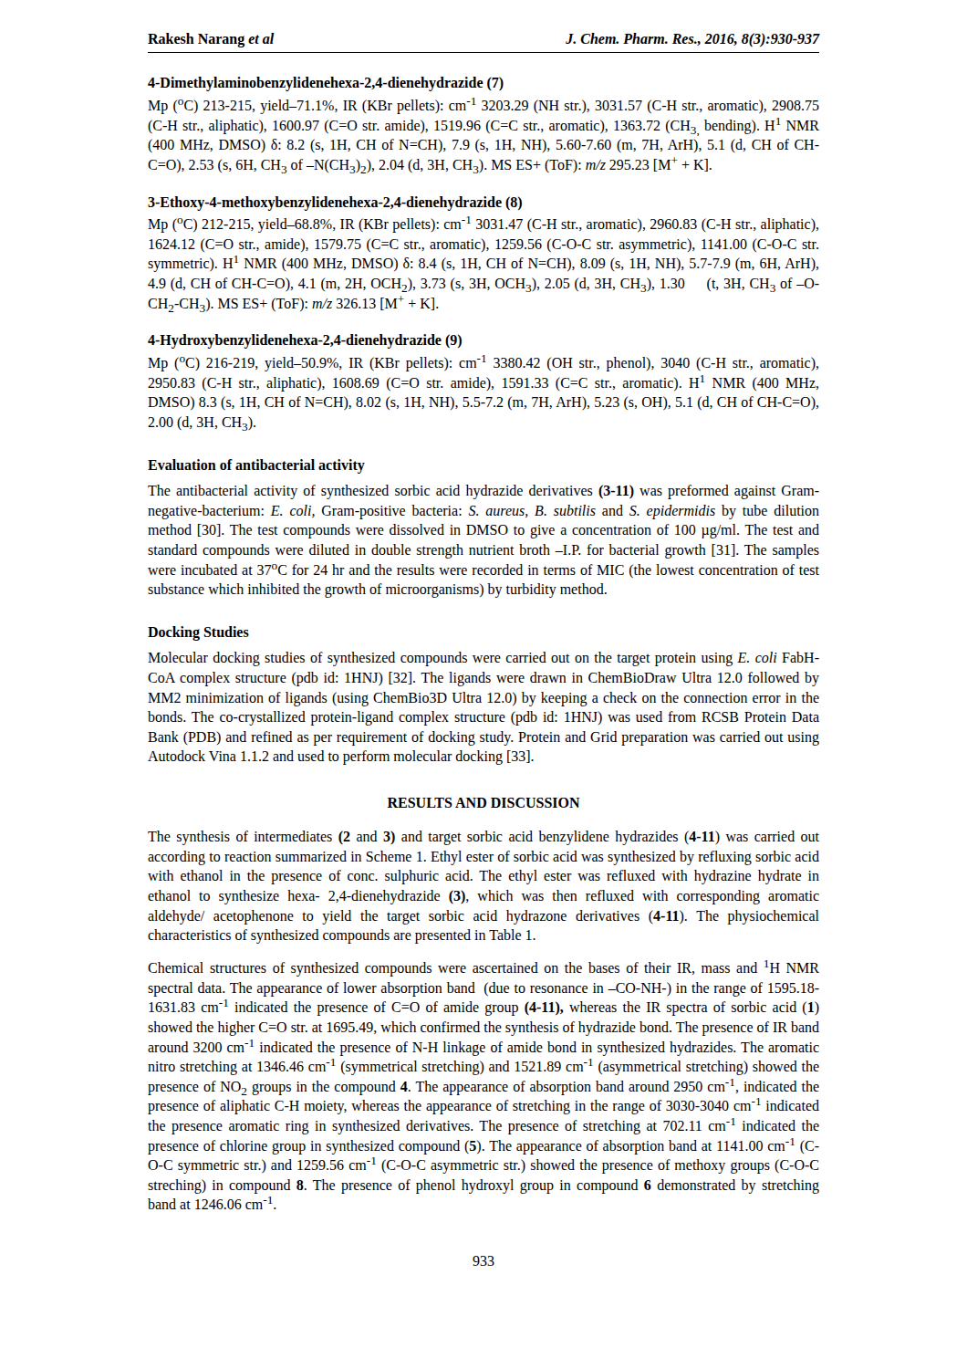Rakesh Narang et al J. Chem. Pharm. Res., 2016, 8(3):930-937
4-Dimethylaminobenzylidenehexa-2,4-dienehydrazide (7)
Mp (oC) 213-215, yield–71.1%, IR (KBr pellets): cm-1 3203.29 (NH str.), 3031.57 (C-H str., aromatic), 2908.75 (C-H str., aliphatic), 1600.97 (C=O str. amide), 1519.96 (C=C str., aromatic), 1363.72 (CH3, bending). H1 NMR (400 MHz, DMSO) δ: 8.2 (s, 1H, CH of N=CH), 7.9 (s, 1H, NH), 5.60-7.60 (m, 7H, ArH), 5.1 (d, CH of CH-C=O), 2.53 (s, 6H, CH3 of –N(CH3)2), 2.04 (d, 3H, CH3). MS ES+ (ToF): m/z 295.23 [M+ + K].
3-Ethoxy-4-methoxybenzylidenehexa-2,4-dienehydrazide (8)
Mp (oC) 212-215, yield–68.8%, IR (KBr pellets): cm-1 3031.47 (C-H str., aromatic), 2960.83 (C-H str., aliphatic), 1624.12 (C=O str., amide), 1579.75 (C=C str., aromatic), 1259.56 (C-O-C str. asymmetric), 1141.00 (C-O-C str. symmetric). H1 NMR (400 MHz, DMSO) δ: 8.4 (s, 1H, CH of N=CH), 8.09 (s, 1H, NH), 5.7-7.9 (m, 6H, ArH), 4.9 (d, CH of CH-C=O), 4.1 (m, 2H, OCH2), 3.73 (s, 3H, OCH3), 2.05 (d, 3H, CH3), 1.30 (t, 3H, CH3 of –O-CH2-CH3). MS ES+ (ToF): m/z 326.13 [M+ + K].
4-Hydroxybenzylidenehexa-2,4-dienehydrazide (9)
Mp (oC) 216-219, yield–50.9%, IR (KBr pellets): cm-1 3380.42 (OH str., phenol), 3040 (C-H str., aromatic), 2950.83 (C-H str., aliphatic), 1608.69 (C=O str. amide), 1591.33 (C=C str., aromatic). H1 NMR (400 MHz, DMSO) 8.3 (s, 1H, CH of N=CH), 8.02 (s, 1H, NH), 5.5-7.2 (m, 7H, ArH), 5.23 (s, OH), 5.1 (d, CH of CH-C=O), 2.00 (d, 3H, CH3).
Evaluation of antibacterial activity
The antibacterial activity of synthesized sorbic acid hydrazide derivatives (3-11) was preformed against Gram-negative-bacterium: E. coli, Gram-positive bacteria: S. aureus, B. subtilis and S. epidermidis by tube dilution method [30]. The test compounds were dissolved in DMSO to give a concentration of 100 µg/ml. The test and standard compounds were diluted in double strength nutrient broth –I.P. for bacterial growth [31]. The samples were incubated at 37oC for 24 hr and the results were recorded in terms of MIC (the lowest concentration of test substance which inhibited the growth of microorganisms) by turbidity method.
Docking Studies
Molecular docking studies of synthesized compounds were carried out on the target protein using E. coli FabH-CoA complex structure (pdb id: 1HNJ) [32]. The ligands were drawn in ChemBioDraw Ultra 12.0 followed by MM2 minimization of ligands (using ChemBio3D Ultra 12.0) by keeping a check on the connection error in the bonds. The co-crystallized protein-ligand complex structure (pdb id: 1HNJ) was used from RCSB Protein Data Bank (PDB) and refined as per requirement of docking study. Protein and Grid preparation was carried out using Autodock Vina 1.1.2 and used to perform molecular docking [33].
RESULTS AND DISCUSSION
The synthesis of intermediates (2 and 3) and target sorbic acid benzylidene hydrazides (4-11) was carried out according to reaction summarized in Scheme 1. Ethyl ester of sorbic acid was synthesized by refluxing sorbic acid with ethanol in the presence of conc. sulphuric acid. The ethyl ester was refluxed with hydrazine hydrate in ethanol to synthesize hexa- 2,4-dienehydrazide (3), which was then refluxed with corresponding aromatic aldehyde/ acetophenone to yield the target sorbic acid hydrazone derivatives (4-11). The physiochemical characteristics of synthesized compounds are presented in Table 1.
Chemical structures of synthesized compounds were ascertained on the bases of their IR, mass and 1H NMR spectral data. The appearance of lower absorption band (due to resonance in –CO-NH-) in the range of 1595.18-1631.83 cm-1 indicated the presence of C=O of amide group (4-11), whereas the IR spectra of sorbic acid (1) showed the higher C=O str. at 1695.49, which confirmed the synthesis of hydrazide bond. The presence of IR band around 3200 cm-1 indicated the presence of N-H linkage of amide bond in synthesized hydrazides. The aromatic nitro stretching at 1346.46 cm-1 (symmetrical stretching) and 1521.89 cm-1 (asymmetrical stretching) showed the presence of NO2 groups in the compound 4. The appearance of absorption band around 2950 cm-1, indicated the presence of aliphatic C-H moiety, whereas the appearance of stretching in the range of 3030-3040 cm-1 indicated the presence aromatic ring in synthesized derivatives. The presence of stretching at 702.11 cm-1 indicated the presence of chlorine group in synthesized compound (5). The appearance of absorption band at 1141.00 cm-1 (C-O-C symmetric str.) and 1259.56 cm-1 (C-O-C asymmetric str.) showed the presence of methoxy groups (C-O-C streching) in compound 8. The presence of phenol hydroxyl group in compound 6 demonstrated by stretching band at 1246.06 cm-1.
933